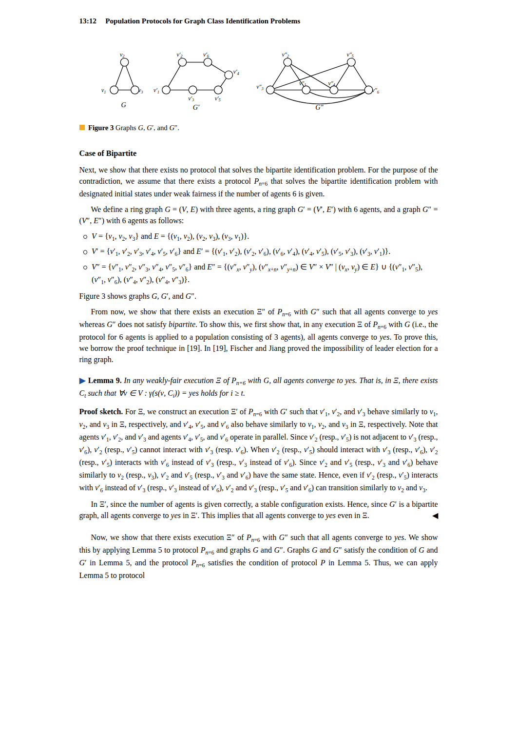13:12 Population Protocols for Graph Class Identification Problems
v1 v2 v3 G v′1 v′2 v′6 v′4 v′5 v′3 G′ v″3 v″2 v″1 v″4 v″5 v″6 G″
Figure 3 Graphs G, G′, and G″.
Case of Bipartite
Next, we show that there exists no protocol that solves the bipartite identification problem. For the purpose of the contradiction, we assume that there exists a protocol Pn=6 that solves the bipartite identification problem with designated initial states under weak fairness if the number of agents 6 is given.
We define a ring graph G = (V, E) with three agents, a ring graph G′ = (V′, E′) with 6 agents, and a graph G″ = (V″, E″) with 6 agents as follows:
V = {v1, v2, v3} and E = {(v1, v2), (v2, v3), (v3, v1)}.
V′ = {v′1, v′2, v′3, v′4, v′5, v′6} and E′ = {(v′1, v′2), (v′2, v′6), (v′6, v′4), (v′4, v′5), (v′5, v′3), (v′3, v′1)}.
V″ = {v″1, v″2, v″3, v″4, v″5, v″6} and E″ = {(v″x, v″y), (v″x+n, v″y+n) ∈ V″ × V″ | (vx, vy) ∈ E} ∪ {(v″1, v″5), (v″1, v″6), (v″4, v″2), (v″4, v″3)}.
Figure 3 shows graphs G, G′, and G″.
From now, we show that there exists an execution Ξ″ of Pn=6 with G″ such that all agents converge to yes whereas G″ does not satisfy bipartite. To show this, we first show that, in any execution Ξ of Pn=6 with G (i.e., the protocol for 6 agents is applied to a population consisting of 3 agents), all agents converge to yes. To prove this, we borrow the proof technique in [19]. In [19], Fischer and Jiang proved the impossibility of leader election for a ring graph.
▶Lemma 9. In any weakly-fair execution Ξ of Pn=6 with G, all agents converge to yes. That is, in Ξ, there exists Ct such that ∀v ∈ V : γ(s(v, Ci)) = yes holds for i ≥ t.
Proof sketch. For Ξ, we construct an execution Ξ′ of Pn=6 with G′ such that v′1, v′2, and v′3 behave similarly to v1, v2, and v3 in Ξ, respectively, and v′4, v′5, and v′6 also behave similarly to v1, v2, and v3 in Ξ, respectively. Note that agents v′1, v′2, and v′3 and agents v′4, v′5, and v′6 operate in parallel. Since v′2 (resp., v′5) is not adjacent to v′3 (resp., v′6), v′2 (resp., v′5) cannot interact with v′3 (resp. v′6). When v′2 (resp., v′5) should interact with v′3 (resp., v′6), v′2 (resp., v′5) interacts with v′6 instead of v′3 (resp., v′3 instead of v′6). Since v′2 and v′5 (resp., v′3 and v′6) behave similarly to v2 (resp., v3), v′2 and v′5 (resp., v′3 and v′6) have the same state. Hence, even if v′2 (resp., v′5) interacts with v′6 instead of v′3 (resp., v′3 instead of v′6), v′2 and v′3 (resp., v′5 and v′6) can transition similarly to v2 and v3.
In Ξ′, since the number of agents is given correctly, a stable configuration exists. Hence, since G′ is a bipartite graph, all agents converge to yes in Ξ′. This implies that all agents converge to yes even in Ξ. ◀
Now, we show that there exists execution Ξ″ of Pn=6 with G″ such that all agents converge to yes. We show this by applying Lemma 5 to protocol Pn=6 and graphs G and G″. Graphs G and G″ satisfy the condition of G and G′ in Lemma 5, and the protocol Pn=6 satisfies the condition of protocol P in Lemma 5. Thus, we can apply Lemma 5 to protocol